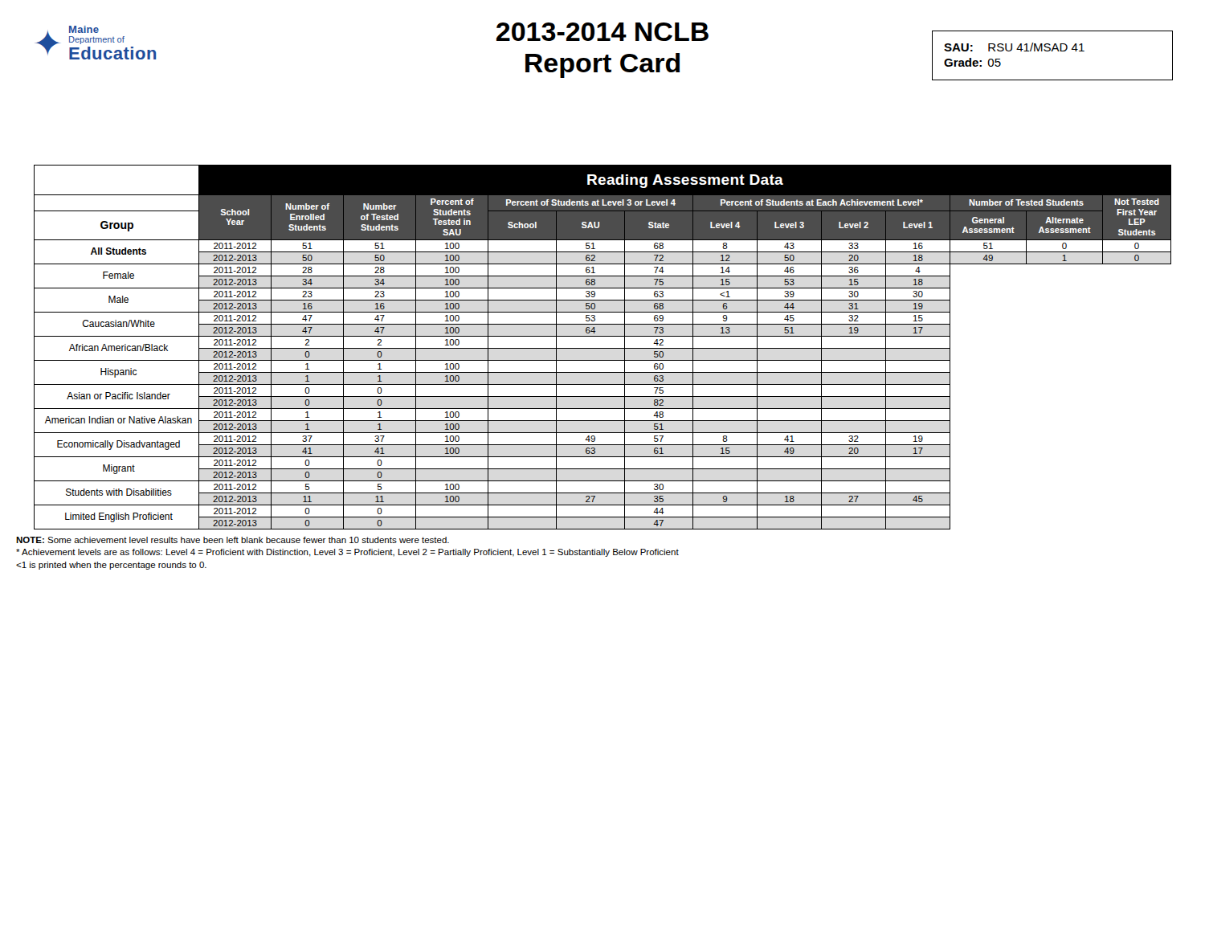✦
Maine
Department of
Education
2013-2014 NCLB
Report Card
| SAU: | RSU 41/MSAD 41 |
| Grade: | 05 |
| | Reading Assessment Data |
| | School Year | Number of Enrolled Students | Number of Tested Students | Percent of Students Tested in SAU | Percent of Students at Level 3 or Level 4 | Percent of Students at Each Achievement Level* | Number of Tested Students | Not Tested First Year LEP Students |
| Group | School | SAU | State | Level 4 | Level 3 | Level 2 | Level 1 | General Assessment | Alternate Assessment |
| All Students | 2011-2012 | 51 | 51 | 100 | | 51 | 68 | 8 | 43 | 33 | 16 | 51 | 0 | 0 |
| 2012-2013 | 50 | 50 | 100 | | 62 | 72 | 12 | 50 | 20 | 18 | 49 | 1 | 0 |
| Female | 2011-2012 | 28 | 28 | 100 | | 61 | 74 | 14 | 46 | 36 | 4 | | | |
| 2012-2013 | 34 | 34 | 100 | | 68 | 75 | 15 | 53 | 15 | 18 | | | |
| Male | 2011-2012 | 23 | 23 | 100 | | 39 | 63 | <1 | 39 | 30 | 30 | | | |
| 2012-2013 | 16 | 16 | 100 | | 50 | 68 | 6 | 44 | 31 | 19 | | | |
| Caucasian/White | 2011-2012 | 47 | 47 | 100 | | 53 | 69 | 9 | 45 | 32 | 15 | | | |
| 2012-2013 | 47 | 47 | 100 | | 64 | 73 | 13 | 51 | 19 | 17 | | | |
| African American/Black | 2011-2012 | 2 | 2 | 100 | | | 42 | | | | | | | |
| 2012-2013 | 0 | 0 | | | | 50 | | | | | | | |
| Hispanic | 2011-2012 | 1 | 1 | 100 | | | 60 | | | | | | | |
| 2012-2013 | 1 | 1 | 100 | | | 63 | | | | | | | |
| Asian or Pacific Islander | 2011-2012 | 0 | 0 | | | | 75 | | | | | | | |
| 2012-2013 | 0 | 0 | | | | 82 | | | | | | | |
| American Indian or Native Alaskan | 2011-2012 | 1 | 1 | 100 | | | 48 | | | | | | | |
| 2012-2013 | 1 | 1 | 100 | | | 51 | | | | | | | |
| Economically Disadvantaged | 2011-2012 | 37 | 37 | 100 | | 49 | 57 | 8 | 41 | 32 | 19 | | | |
| 2012-2013 | 41 | 41 | 100 | | 63 | 61 | 15 | 49 | 20 | 17 | | | |
| Migrant | 2011-2012 | 0 | 0 | | | | | | | | | | | |
| 2012-2013 | 0 | 0 | | | | | | | | | | | |
| Students with Disabilities | 2011-2012 | 5 | 5 | 100 | | | 30 | | | | | | | |
| 2012-2013 | 11 | 11 | 100 | | 27 | 35 | 9 | 18 | 27 | 45 | | | |
| Limited English Proficient | 2011-2012 | 0 | 0 | | | | 44 | | | | | | | |
| 2012-2013 | 0 | 0 | | | | 47 | | | | | | | |
NOTE: Some achievement level results have been left blank because fewer than 10 students were tested.
* Achievement levels are as follows: Level 4 = Proficient with Distinction, Level 3 = Proficient, Level 2 = Partially Proficient, Level 1 = Substantially Below Proficient
<1 is printed when the percentage rounds to 0.